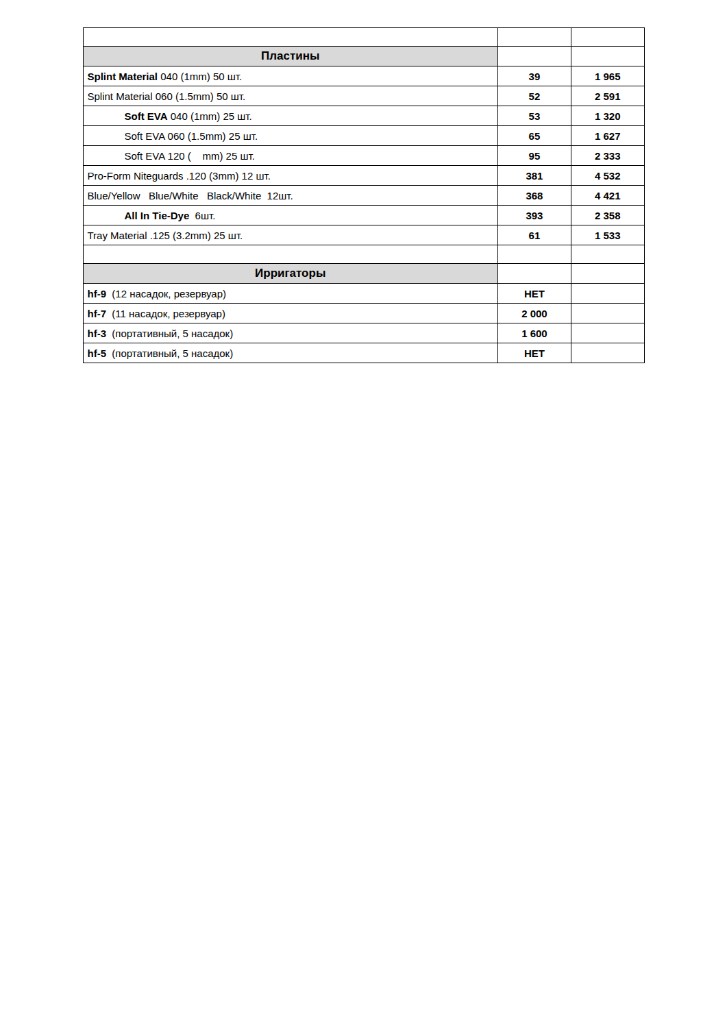| Пластины | | |
| Splint Material 040 (1mm) 50 шт. | 39 | 1 965 |
| Splint Material 060 (1.5mm) 50 шт. | 52 | 2 591 |
| Soft EVA 040 (1mm) 25 шт. | 53 | 1 320 |
| Soft EVA 060 (1.5mm) 25 шт. | 65 | 1 627 |
| Soft EVA 120 ( mm) 25 шт. | 95 | 2 333 |
| Pro-Form Niteguards .120 (3mm) 12 шт. | 381 | 4 532 |
| Blue/Yellow Blue/White Black/White 12шт. | 368 | 4 421 |
| All In Tie-Dye 6шт. | 393 | 2 358 |
| Tray Material .125 (3.2mm) 25 шт. | 61 | 1 533 |
| Ирригаторы | | |
| hf-9 (12 насадок, резервуар) | НЕТ | |
| hf-7 (11 насадок, резервуар) | 2 000 | |
| hf-3 (портативный, 5 насадок) | 1 600 | |
| hf-5 (портативный, 5 насадок) | НЕТ | |